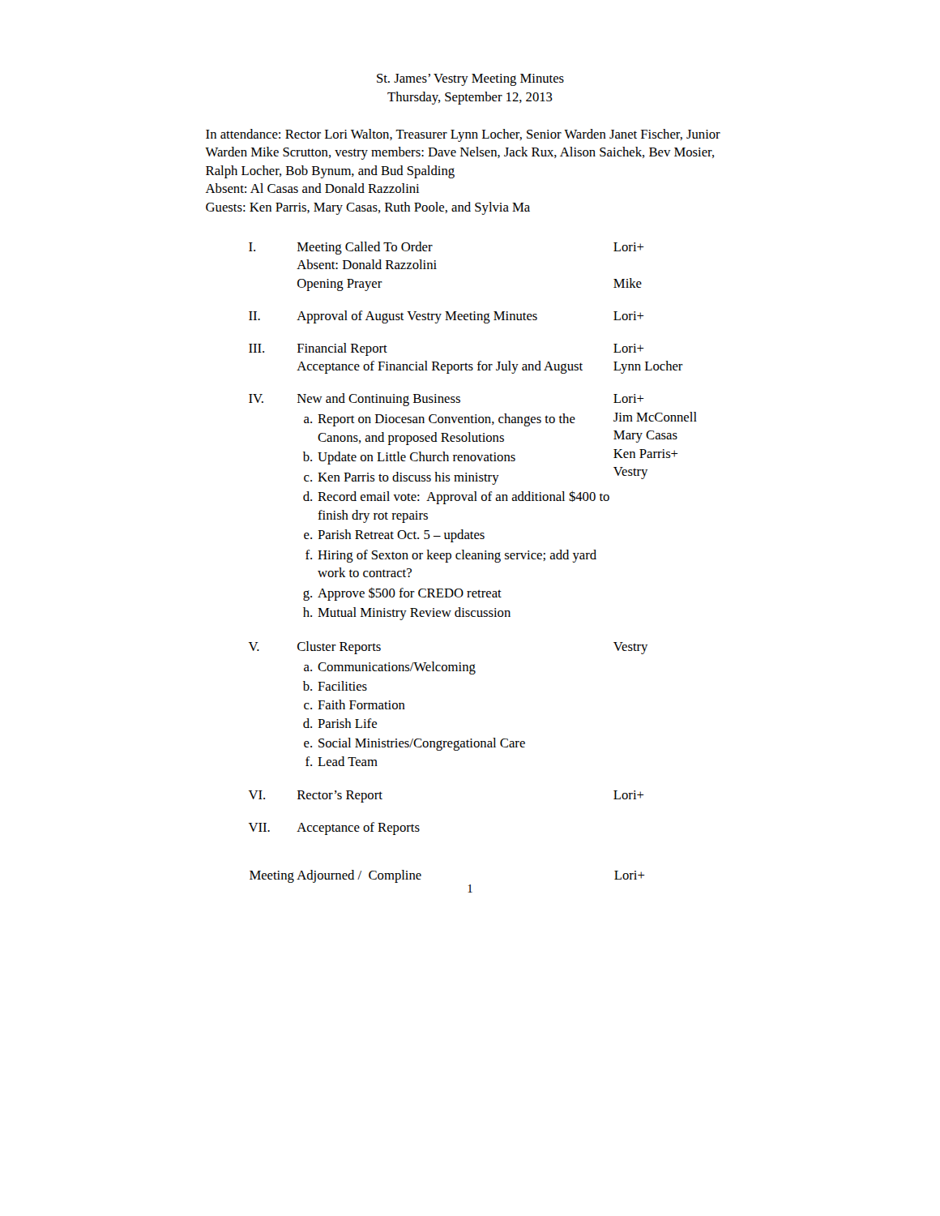St. James’ Vestry Meeting Minutes Thursday, September 12, 2013
In attendance: Rector Lori Walton, Treasurer Lynn Locher, Senior Warden Janet Fischer, Junior Warden Mike Scrutton, vestry members: Dave Nelsen, Jack Rux, Alison Saichek, Bev Mosier, Ralph Locher, Bob Bynum, and Bud Spalding
Absent: Al Casas and Donald Razzolini
Guests: Ken Parris, Mary Casas, Ruth Poole, and Sylvia Ma
| I. | Meeting Called To Order Absent: Donald Razzolini Opening Prayer | Lori+ Mike |
| II. | Approval of August Vestry Meeting Minutes | Lori+ |
| III. | Financial Report Acceptance of Financial Reports for July and August | Lori+ Lynn Locher |
| IV. | New and Continuing Business Report on Diocesan Convention, changes to the Canons, and proposed Resolutions Update on Little Church renovations Ken Parris to discuss his ministry Record email vote: Approval of an additional $400 to finish dry rot repairs Parish Retreat Oct. 5 – updates Hiring of Sexton or keep cleaning service; add yard work to contract? Approve $500 for CREDO retreat Mutual Ministry Review discussion | Lori+ Jim McConnell Mary Casas Ken Parris+ Vestry |
| V. | Cluster Reports Communications/Welcoming Facilities Faith Formation Parish Life Social Ministries/Congregational Care Lead Team | Vestry |
| VI. | Rector’s Report | Lori+ |
| VII. | Acceptance of Reports | |
| Meeting Adjourned / Compline | Lori+ |
1